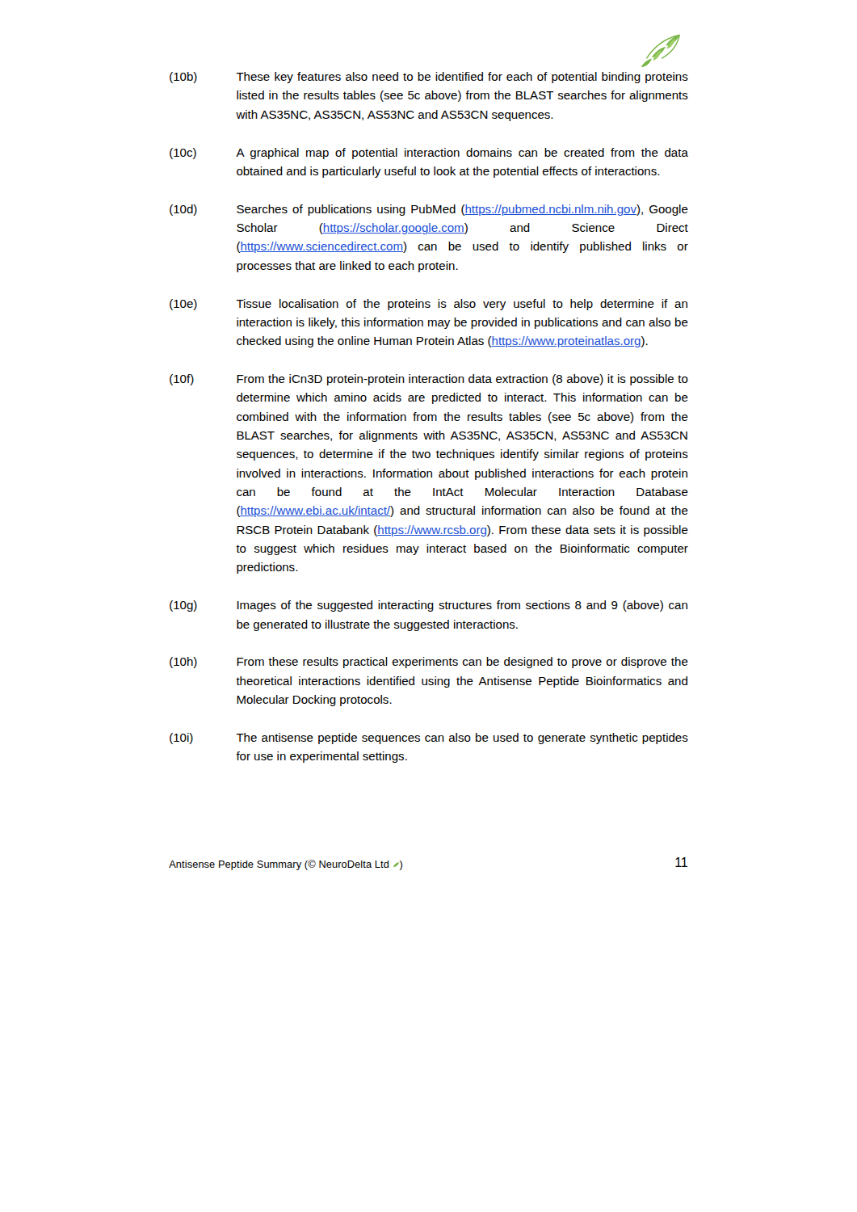(10b) These key features also need to be identified for each of potential binding proteins listed in the results tables (see 5c above) from the BLAST searches for alignments with AS35NC, AS35CN, AS53NC and AS53CN sequences.
(10c) A graphical map of potential interaction domains can be created from the data obtained and is particularly useful to look at the potential effects of interactions.
(10d) Searches of publications using PubMed (https://pubmed.ncbi.nlm.nih.gov), Google Scholar (https://scholar.google.com) and Science Direct (https://www.sciencedirect.com) can be used to identify published links or processes that are linked to each protein.
(10e) Tissue localisation of the proteins is also very useful to help determine if an interaction is likely, this information may be provided in publications and can also be checked using the online Human Protein Atlas (https://www.proteinatlas.org).
(10f) From the iCn3D protein-protein interaction data extraction (8 above) it is possible to determine which amino acids are predicted to interact. This information can be combined with the information from the results tables (see 5c above) from the BLAST searches, for alignments with AS35NC, AS35CN, AS53NC and AS53CN sequences, to determine if the two techniques identify similar regions of proteins involved in interactions. Information about published interactions for each protein can be found at the IntAct Molecular Interaction Database (https://www.ebi.ac.uk/intact/) and structural information can also be found at the RSCB Protein Databank (https://www.rcsb.org). From these data sets it is possible to suggest which residues may interact based on the Bioinformatic computer predictions.
(10g) Images of the suggested interacting structures from sections 8 and 9 (above) can be generated to illustrate the suggested interactions.
(10h) From these results practical experiments can be designed to prove or disprove the theoretical interactions identified using the Antisense Peptide Bioinformatics and Molecular Docking protocols.
(10i) The antisense peptide sequences can also be used to generate synthetic peptides for use in experimental settings.
Antisense Peptide Summary (© NeuroDelta Ltd )
11